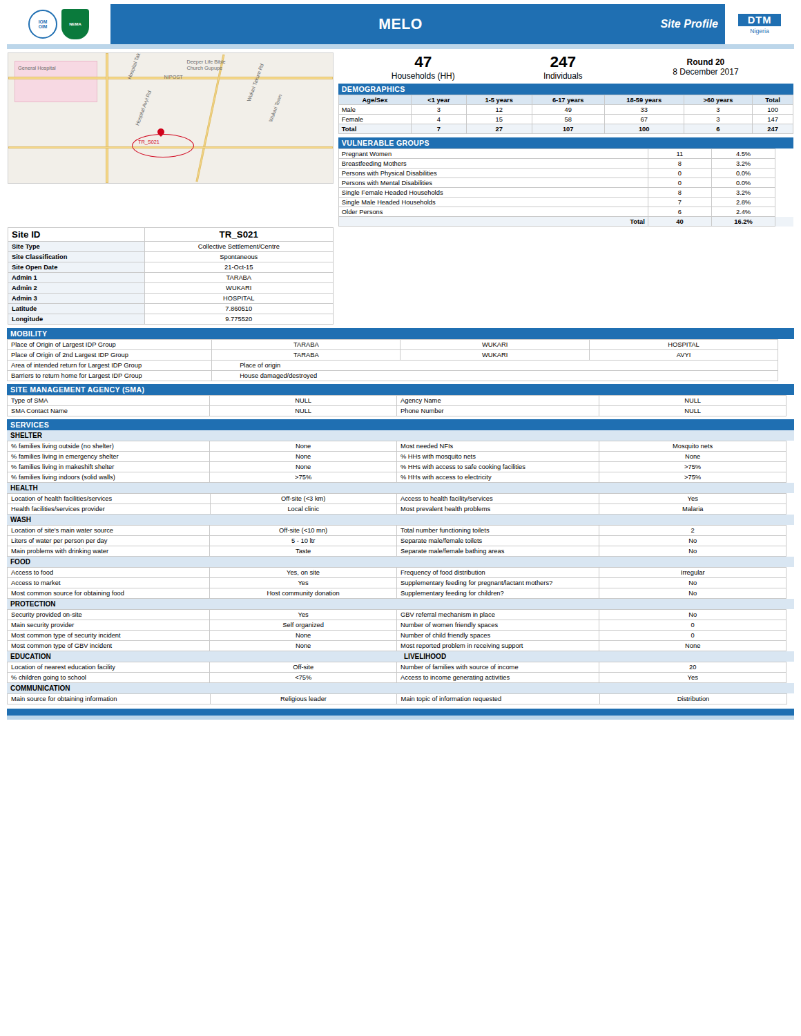IOM
OIM
NEMA
MELO
Site Profile
DTM
Nigeria
| General Hospital Deeper Life Bible Church Gupupe NIPOST TR_S021 Hospital Takum Rd Wukari Takum Rd Hospital Avyi Rd Wukari Town | / 47 Households (HH) / 247 Individuals / Round 20 8 December 2017 / DEMOGRAPHICS / Age/Sex / <1 year / 1-5 years / 6-17 years / 18-59 years / >60 years / Total / / --- / --- / --- / --- / --- / --- / --- / / Male / 3 / 12 / 49 / 33 / 3 / 100 / / Female / 4 / 15 / 58 / 67 / 3 / 147 / / Total / 7 / 27 / 107 / 100 / 6 / 247 / |
| VULNERABLE GROUPS / Pregnant Women / 11 / 4.5% / / / Breastfeeding Mothers / 8 / 3.2% / / / Persons with Physical Disabilities / 0 / 0.0% / / / Persons with Mental Disabilities / 0 / 0.0% / / / Single Female Headed Households / 8 / 3.2% / / / Single Male Headed Households / 7 / 2.8% / / / Older Persons / 6 / 2.4% / / / Total / 40 / 16.2% / / |
| / Site ID / TR_S021 / / Site Type / Collective Settlement/Centre / / Site Classification / Spontaneous / / Site Open Date / 21-Oct-15 / / Admin 1 / TARABA / / Admin 2 / WUKARI / / Admin 3 / HOSPITAL / / Latitude / 7.860510 / / Longitude / 9.775520 / | |
MOBILITY
| Place of Origin of Largest IDP Group | TARABA | WUKARI | HOSPITAL | |
| Place of Origin of 2nd Largest IDP Group | TARABA | WUKARI | AVYI | |
| Area of intended return for Largest IDP Group | Place of origin | |
| Barriers to return home for Largest IDP Group | House damaged/destroyed | |
SITE MANAGEMENT AGENCY (SMA)
| Type of SMA | NULL | Agency Name | NULL | |
| SMA Contact Name | NULL | Phone Number | NULL | |
SERVICES
SHELTER
| % families living outside (no shelter) | None | Most needed NFIs | Mosquito nets | |
| % families living in emergency shelter | None | % HHs with mosquito nets | None | |
| % families living in makeshift shelter | None | % HHs with access to safe cooking facilities | >75% | |
| % families living indoors (solid walls) | >75% | % HHs with access to electricity | >75% | |
HEALTH
| Location of health facilities/services | Off-site (<3 km) | Access to health facility/services | Yes | |
| Health facilities/services provider | Local clinic | Most prevalent health problems | Malaria | |
WASH
| Location of site's main water source | Off-site (<10 mn) | Total number functioning toilets | 2 | |
| Liters of water per person per day | 5 - 10 ltr | Separate male/female toilets | No | |
| Main problems with drinking water | Taste | Separate male/female bathing areas | No | |
FOOD
| Access to food | Yes, on site | Frequency of food distribution | Irregular | |
| Access to market | Yes | Supplementary feeding for pregnant/lactant mothers? | No | |
| Most common source for obtaining food | Host community donation | Supplementary feeding for children? | No | |
PROTECTION
| Security provided on-site | Yes | GBV referral mechanism in place | No | |
| Main security provider | Self organized | Number of women friendly spaces | 0 | |
| Most common type of security incident | None | Number of child friendly spaces | 0 | |
| Most common type of GBV incident | None | Most reported problem in receiving support | None | |
| EDUCATION | LIVELIHOOD |
| Location of nearest education facility | Off-site | Number of families with source of income | 20 | |
| % children going to school | <75% | Access to income generating activities | Yes | |
COMMUNICATION
| Main source for obtaining information | Religious leader | Main topic of information requested | Distribution | |